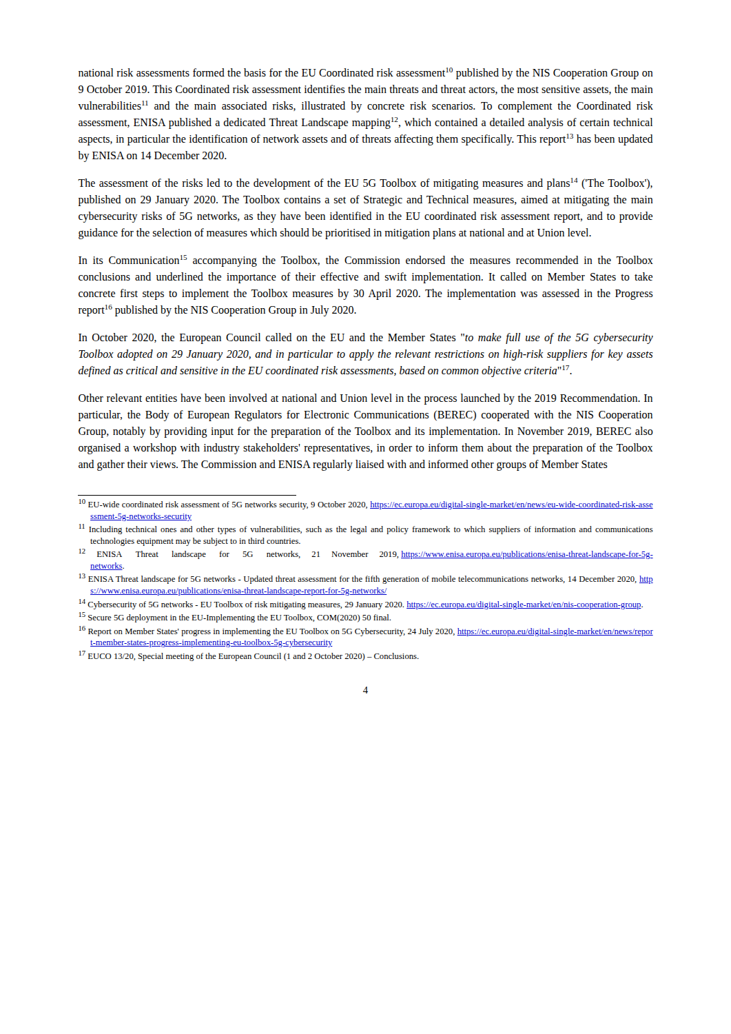national risk assessments formed the basis for the EU Coordinated risk assessment10 published by the NIS Cooperation Group on 9 October 2019. This Coordinated risk assessment identifies the main threats and threat actors, the most sensitive assets, the main vulnerabilities11 and the main associated risks, illustrated by concrete risk scenarios. To complement the Coordinated risk assessment, ENISA published a dedicated Threat Landscape mapping12, which contained a detailed analysis of certain technical aspects, in particular the identification of network assets and of threats affecting them specifically. This report13 has been updated by ENISA on 14 December 2020.
The assessment of the risks led to the development of the EU 5G Toolbox of mitigating measures and plans14 ('The Toolbox'), published on 29 January 2020. The Toolbox contains a set of Strategic and Technical measures, aimed at mitigating the main cybersecurity risks of 5G networks, as they have been identified in the EU coordinated risk assessment report, and to provide guidance for the selection of measures which should be prioritised in mitigation plans at national and at Union level.
In its Communication15 accompanying the Toolbox, the Commission endorsed the measures recommended in the Toolbox conclusions and underlined the importance of their effective and swift implementation. It called on Member States to take concrete first steps to implement the Toolbox measures by 30 April 2020. The implementation was assessed in the Progress report16 published by the NIS Cooperation Group in July 2020.
In October 2020, the European Council called on the EU and the Member States "to make full use of the 5G cybersecurity Toolbox adopted on 29 January 2020, and in particular to apply the relevant restrictions on high-risk suppliers for key assets defined as critical and sensitive in the EU coordinated risk assessments, based on common objective criteria"17.
Other relevant entities have been involved at national and Union level in the process launched by the 2019 Recommendation. In particular, the Body of European Regulators for Electronic Communications (BEREC) cooperated with the NIS Cooperation Group, notably by providing input for the preparation of the Toolbox and its implementation. In November 2019, BEREC also organised a workshop with industry stakeholders' representatives, in order to inform them about the preparation of the Toolbox and gather their views. The Commission and ENISA regularly liaised with and informed other groups of Member States
10 EU-wide coordinated risk assessment of 5G networks security, 9 October 2020, https://ec.europa.eu/digital-single-market/en/news/eu-wide-coordinated-risk-assessment-5g-networks-security
11 Including technical ones and other types of vulnerabilities, such as the legal and policy framework to which suppliers of information and communications technologies equipment may be subject to in third countries.
12 ENISA Threat landscape for 5G networks, 21 November 2019, https://www.enisa.europa.eu/publications/enisa-threat-landscape-for-5g-networks.
13 ENISA Threat landscape for 5G networks - Updated threat assessment for the fifth generation of mobile telecommunications networks, 14 December 2020, https://www.enisa.europa.eu/publications/enisa-threat-landscape-report-for-5g-networks/
14 Cybersecurity of 5G networks - EU Toolbox of risk mitigating measures, 29 January 2020. https://ec.europa.eu/digital-single-market/en/nis-cooperation-group.
15 Secure 5G deployment in the EU-Implementing the EU Toolbox, COM(2020) 50 final.
16 Report on Member States' progress in implementing the EU Toolbox on 5G Cybersecurity, 24 July 2020, https://ec.europa.eu/digital-single-market/en/news/report-member-states-progress-implementing-eu-toolbox-5g-cybersecurity
17 EUCO 13/20, Special meeting of the European Council (1 and 2 October 2020) – Conclusions.
4